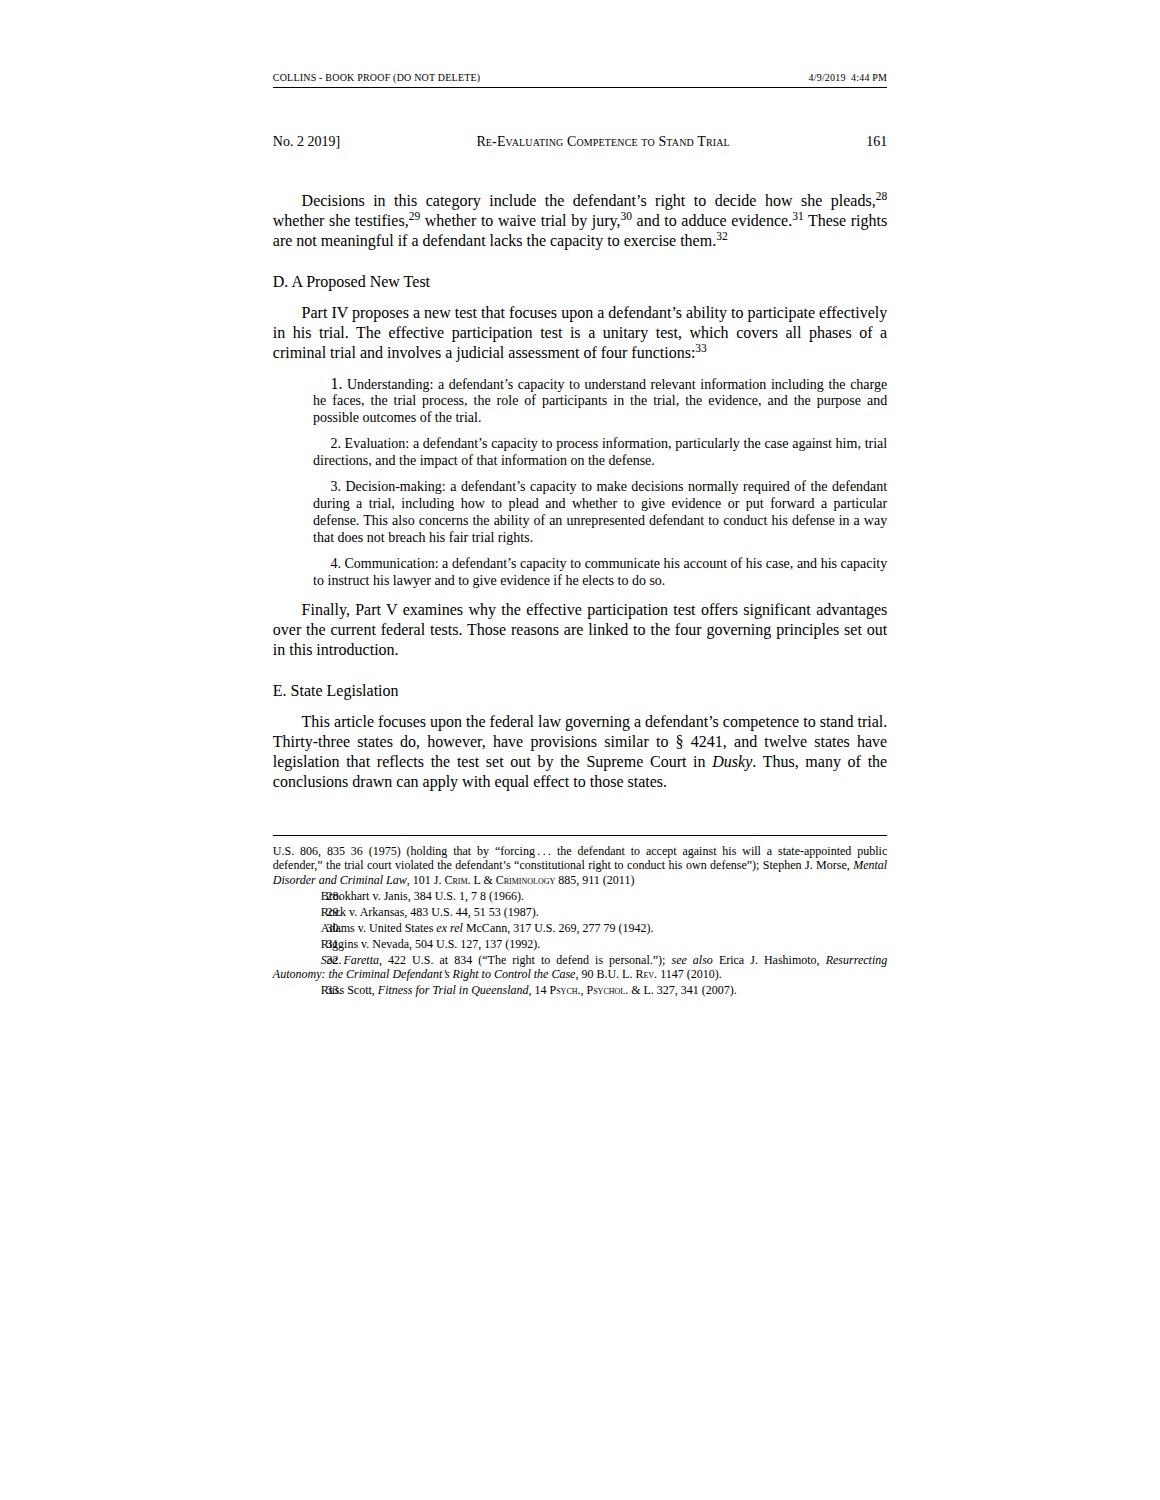Collins - Book Proof (Do Not Delete) 4/9/2019 4:44 PM
No. 2 2019] Re-Evaluating Competence to Stand Trial 161
Decisions in this category include the defendant’s right to decide how she pleads,28 whether she testifies,29 whether to waive trial by jury,30 and to adduce evidence.31 These rights are not meaningful if a defendant lacks the capacity to exercise them.32
D. A Proposed New Test
Part IV proposes a new test that focuses upon a defendant’s ability to participate effectively in his trial. The effective participation test is a unitary test, which covers all phases of a criminal trial and involves a judicial assessment of four functions:33
1. Understanding: a defendant’s capacity to understand relevant information including the charge he faces, the trial process, the role of participants in the trial, the evidence, and the purpose and possible outcomes of the trial.
2. Evaluation: a defendant’s capacity to process information, particularly the case against him, trial directions, and the impact of that information on the defense.
3. Decision-making: a defendant’s capacity to make decisions normally required of the defendant during a trial, including how to plead and whether to give evidence or put forward a particular defense. This also concerns the ability of an unrepresented defendant to conduct his defense in a way that does not breach his fair trial rights.
4. Communication: a defendant’s capacity to communicate his account of his case, and his capacity to instruct his lawyer and to give evidence if he elects to do so.
Finally, Part V examines why the effective participation test offers significant advantages over the current federal tests. Those reasons are linked to the four governing principles set out in this introduction.
E. State Legislation
This article focuses upon the federal law governing a defendant’s competence to stand trial. Thirty-three states do, however, have provisions similar to § 4241, and twelve states have legislation that reflects the test set out by the Supreme Court in Dusky. Thus, many of the conclusions drawn can apply with equal effect to those states.
U.S. 806, 835 36 (1975) (holding that by “forcing . . . the defendant to accept against his will a state-appointed public defender,” the trial court violated the defendant’s “constitutional right to conduct his own defense”); Stephen J. Morse, Mental Disorder and Criminal Law, 101 J. Crim. L & Criminology 885, 911 (2011)
28. Brookhart v. Janis, 384 U.S. 1, 7 8 (1966).
29. Rock v. Arkansas, 483 U.S. 44, 51 53 (1987).
30. Adams v. United States ex rel McCann, 317 U.S. 269, 277 79 (1942).
31. Riggins v. Nevada, 504 U.S. 127, 137 (1992).
32. See Faretta, 422 U.S. at 834 (“The right to defend is personal.”); see also Erica J. Hashimoto, Resurrecting Autonomy: the Criminal Defendant’s Right to Control the Case, 90 B.U. L. Rev. 1147 (2010).
33. Russ Scott, Fitness for Trial in Queensland, 14 Psych., Psychol. & L. 327, 341 (2007).